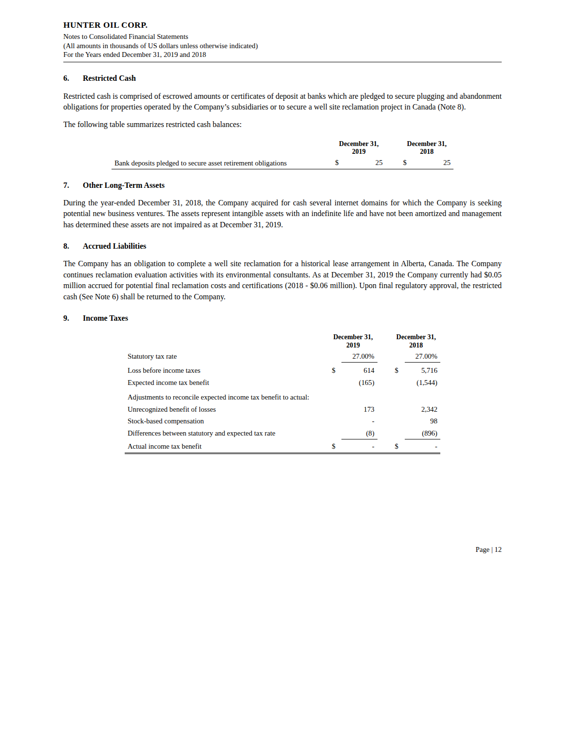HUNTER OIL CORP.
Notes to Consolidated Financial Statements
(All amounts in thousands of US dollars unless otherwise indicated)
For the Years ended December 31, 2019 and 2018
6. Restricted Cash
Restricted cash is comprised of escrowed amounts or certificates of deposit at banks which are pledged to secure plugging and abandonment obligations for properties operated by the Company’s subsidiaries or to secure a well site reclamation project in Canada (Note 8).
The following table summarizes restricted cash balances:
| | December 31, 2019 | | December 31, 2018 |
| Bank deposits pledged to secure asset retirement obligations | $ | 25 | | $ | 25 |
7. Other Long-Term Assets
During the year-ended December 31, 2018, the Company acquired for cash several internet domains for which the Company is seeking potential new business ventures. The assets represent intangible assets with an indefinite life and have not been amortized and management has determined these assets are not impaired as at December 31, 2019.
8. Accrued Liabilities
The Company has an obligation to complete a well site reclamation for a historical lease arrangement in Alberta, Canada. The Company continues reclamation evaluation activities with its environmental consultants. As at December 31, 2019 the Company currently had $0.05 million accrued for potential final reclamation costs and certifications (2018 - $0.06 million). Upon final regulatory approval, the restricted cash (See Note 6) shall be returned to the Company.
9. Income Taxes
| | December 31, 2019 | | December 31, 2018 |
| Statutory tax rate | | 27.00% | | | 27.00% |
| Loss before income taxes | $ | 614 | | $ | 5,716 |
| Expected income tax benefit | | (165) | | | (1,544) |
| Adjustments to reconcile expected income tax benefit to actual: | | | | | |
| Unrecognized benefit of losses | | 173 | | | 2,342 |
| Stock-based compensation | | - | | | 98 |
| Differences between statutory and expected tax rate | | (8) | | | (896) |
| Actual income tax benefit | $ | - | | $ | - |
Page | 12